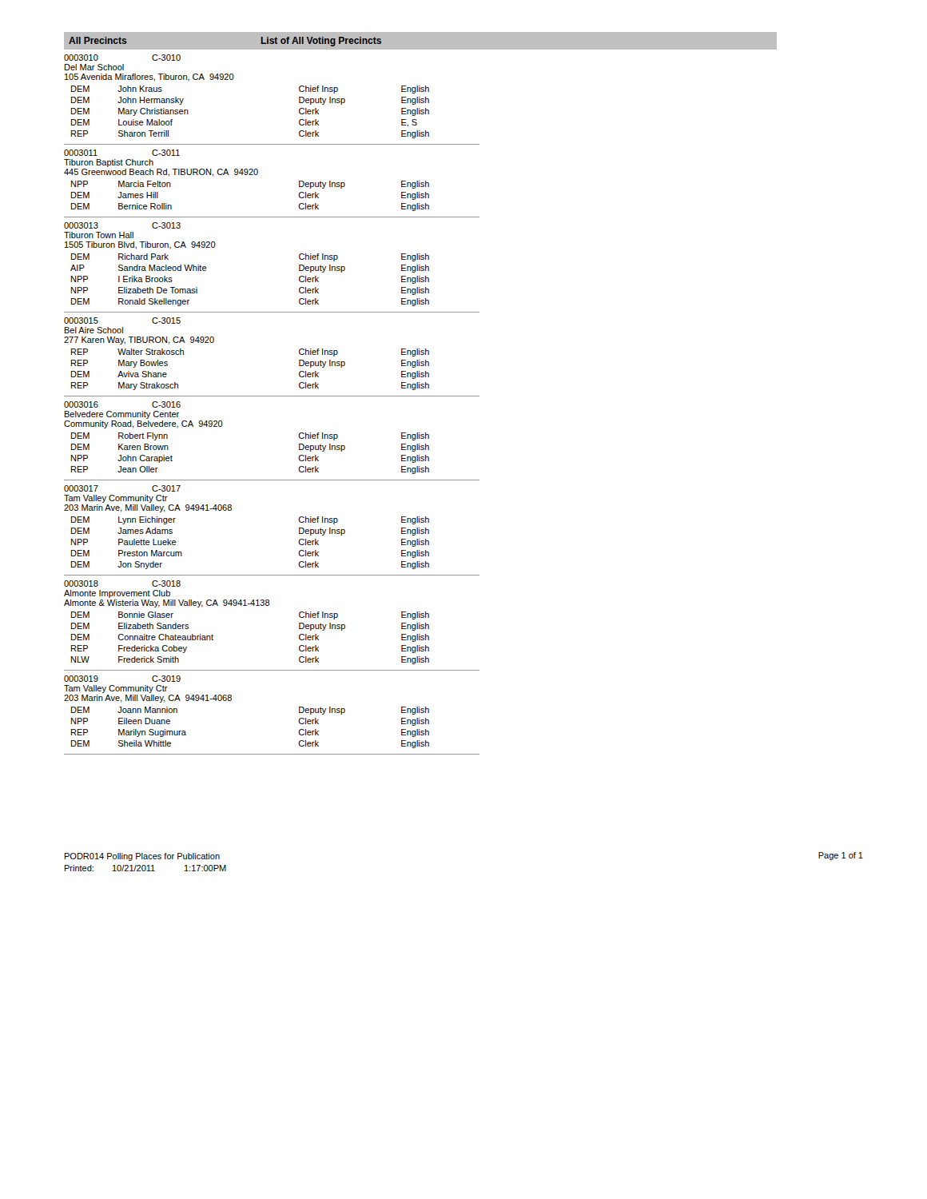All Precincts
List of All Voting Precincts
0003010 C-3010
Del Mar School
105 Avenida Miraflores, Tiburon, CA 94920
| DEM | John Kraus | Chief Insp | English |
| DEM | John Hermansky | Deputy Insp | English |
| DEM | Mary Christiansen | Clerk | English |
| DEM | Louise Maloof | Clerk | E, S |
| REP | Sharon Terrill | Clerk | English |
0003011 C-3011
Tiburon Baptist Church
445 Greenwood Beach Rd, TIBURON, CA 94920
| NPP | Marcia Felton | Deputy Insp | English |
| DEM | James Hill | Clerk | English |
| DEM | Bernice Rollin | Clerk | English |
0003013 C-3013
Tiburon Town Hall
1505 Tiburon Blvd, Tiburon, CA 94920
| DEM | Richard Park | Chief Insp | English |
| AIP | Sandra Macleod White | Deputy Insp | English |
| NPP | I Erika Brooks | Clerk | English |
| NPP | Elizabeth De Tomasi | Clerk | English |
| DEM | Ronald Skellenger | Clerk | English |
0003015 C-3015
Bel Aire School
277 Karen Way, TIBURON, CA 94920
| REP | Walter Strakosch | Chief Insp | English |
| REP | Mary Bowles | Deputy Insp | English |
| DEM | Aviva Shane | Clerk | English |
| REP | Mary Strakosch | Clerk | English |
0003016 C-3016
Belvedere Community Center
Community Road, Belvedere, CA 94920
| DEM | Robert Flynn | Chief Insp | English |
| DEM | Karen Brown | Deputy Insp | English |
| NPP | John Carapiet | Clerk | English |
| REP | Jean Oller | Clerk | English |
0003017 C-3017
Tam Valley Community Ctr
203 Marin Ave, Mill Valley, CA 94941-4068
| DEM | Lynn Eichinger | Chief Insp | English |
| DEM | James Adams | Deputy Insp | English |
| NPP | Paulette Lueke | Clerk | English |
| DEM | Preston Marcum | Clerk | English |
| DEM | Jon Snyder | Clerk | English |
0003018 C-3018
Almonte Improvement Club
Almonte & Wisteria Way, Mill Valley, CA 94941-4138
| DEM | Bonnie Glaser | Chief Insp | English |
| DEM | Elizabeth Sanders | Deputy Insp | English |
| DEM | Connaitre Chateaubriant | Clerk | English |
| REP | Fredericka Cobey | Clerk | English |
| NLW | Frederick Smith | Clerk | English |
0003019 C-3019
Tam Valley Community Ctr
203 Marin Ave, Mill Valley, CA 94941-4068
| DEM | Joann Mannion | Deputy Insp | English |
| NPP | Eileen Duane | Clerk | English |
| REP | Marilyn Sugimura | Clerk | English |
| DEM | Sheila Whittle | Clerk | English |
PODR014 Polling Places for Publication
Printed: 10/21/20111:17:00PM
Page 1 of 1